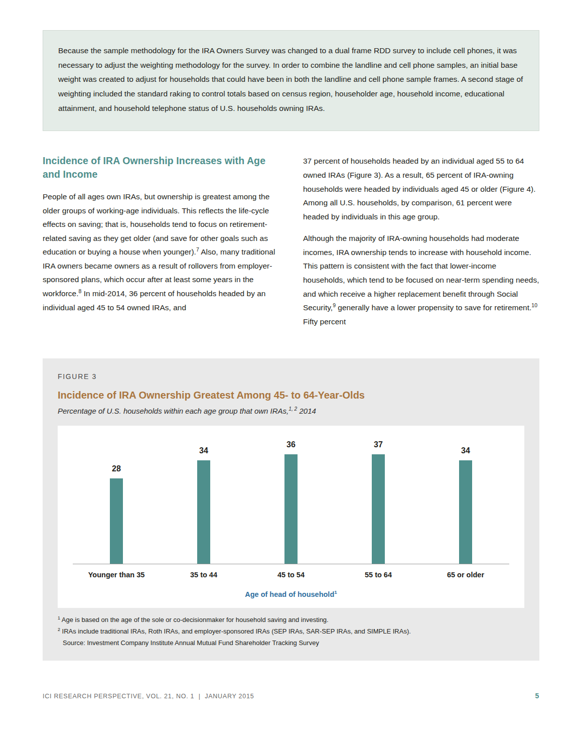Because the sample methodology for the IRA Owners Survey was changed to a dual frame RDD survey to include cell phones, it was necessary to adjust the weighting methodology for the survey. In order to combine the landline and cell phone samples, an initial base weight was created to adjust for households that could have been in both the landline and cell phone sample frames. A second stage of weighting included the standard raking to control totals based on census region, householder age, household income, educational attainment, and household telephone status of U.S. households owning IRAs.
Incidence of IRA Ownership Increases with Age and Income
People of all ages own IRAs, but ownership is greatest among the older groups of working-age individuals. This reflects the life-cycle effects on saving; that is, households tend to focus on retirement-related saving as they get older (and save for other goals such as education or buying a house when younger).7 Also, many traditional IRA owners became owners as a result of rollovers from employer-sponsored plans, which occur after at least some years in the workforce.8 In mid-2014, 36 percent of households headed by an individual aged 45 to 54 owned IRAs, and
37 percent of households headed by an individual aged 55 to 64 owned IRAs (Figure 3). As a result, 65 percent of IRA-owning households were headed by individuals aged 45 or older (Figure 4). Among all U.S. households, by comparison, 61 percent were headed by individuals in this age group.
Although the majority of IRA-owning households had moderate incomes, IRA ownership tends to increase with household income. This pattern is consistent with the fact that lower-income households, which tend to be focused on near-term spending needs, and which receive a higher replacement benefit through Social Security,9 generally have a lower propensity to save for retirement.10 Fifty percent
FIGURE 3
Incidence of IRA Ownership Greatest Among 45- to 64-Year-Olds
Percentage of U.S. households within each age group that own IRAs,1, 2 2014
28
34
36
37
34
Younger than 35
35 to 44
45 to 54
55 to 64
65 or older
Age of head of household1
1 Age is based on the age of the sole or co-decisionmaker for household saving and investing.
2 IRAs include traditional IRAs, Roth IRAs, and employer-sponsored IRAs (SEP IRAs, SAR-SEP IRAs, and SIMPLE IRAs).
Source: Investment Company Institute Annual Mutual Fund Shareholder Tracking Survey
ICI RESEARCH PERSPECTIVE, VOL. 21, NO. 1 | JANUARY 2015
5